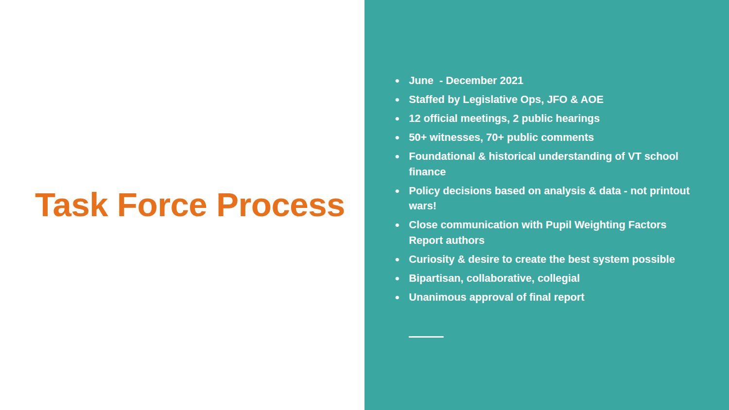Task Force Process
June - December 2021
Staffed by Legislative Ops, JFO & AOE
12 official meetings, 2 public hearings
50+ witnesses, 70+ public comments
Foundational & historical understanding of VT school finance
Policy decisions based on analysis & data - not printout wars!
Close communication with Pupil Weighting Factors Report authors
Curiosity & desire to create the best system possible
Bipartisan, collaborative, collegial
Unanimous approval of final report